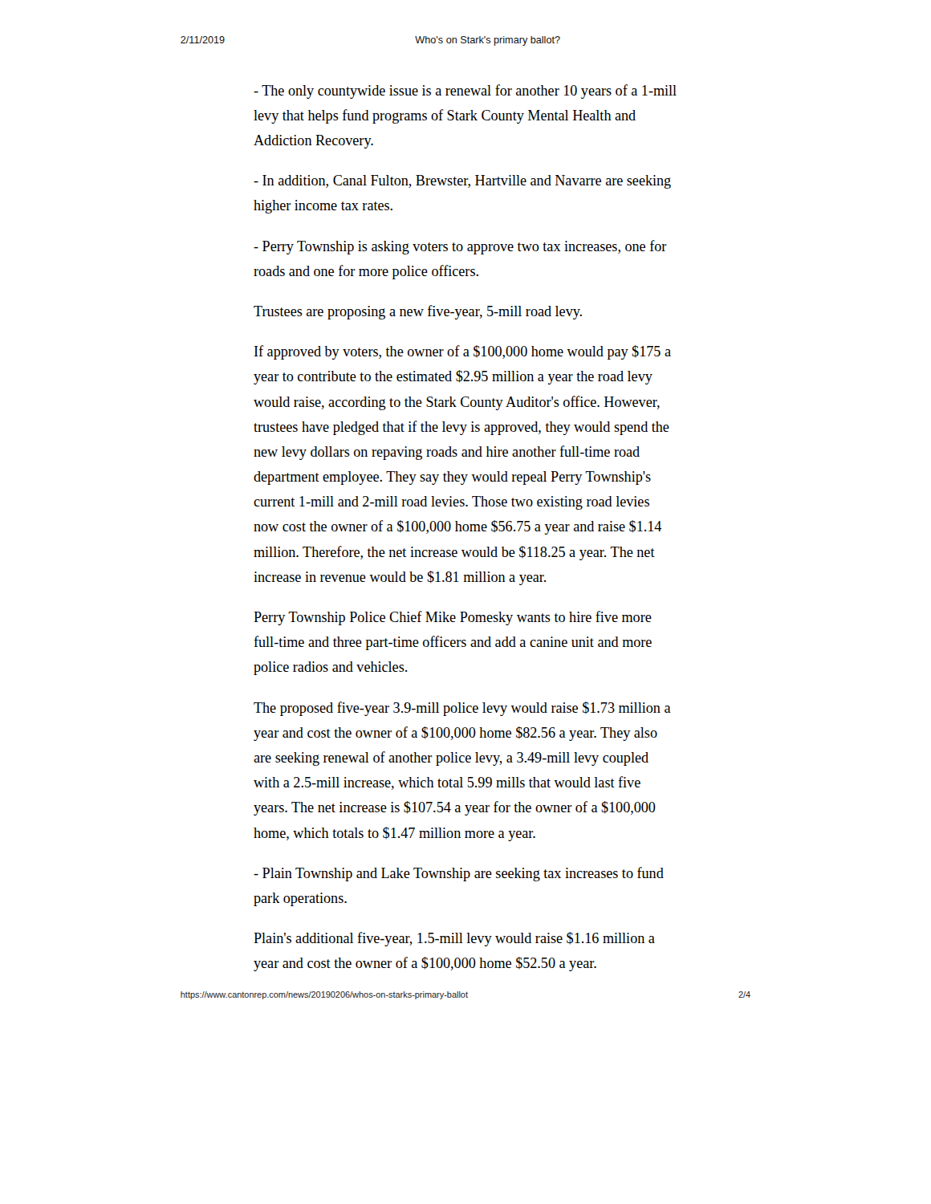2/11/2019
Who's on Stark's primary ballot?
- The only countywide issue is a renewal for another 10 years of a 1-mill levy that helps fund programs of Stark County Mental Health and Addiction Recovery.
- In addition, Canal Fulton, Brewster, Hartville and Navarre are seeking higher income tax rates.
- Perry Township is asking voters to approve two tax increases, one for roads and one for more police officers.
Trustees are proposing a new five-year, 5-mill road levy.
If approved by voters, the owner of a $100,000 home would pay $175 a year to contribute to the estimated $2.95 million a year the road levy would raise, according to the Stark County Auditor's office. However, trustees have pledged that if the levy is approved, they would spend the new levy dollars on repaving roads and hire another full-time road department employee. They say they would repeal Perry Township's current 1-mill and 2-mill road levies. Those two existing road levies now cost the owner of a $100,000 home $56.75 a year and raise $1.14 million. Therefore, the net increase would be $118.25 a year. The net increase in revenue would be $1.81 million a year.
Perry Township Police Chief Mike Pomesky wants to hire five more full-time and three part-time officers and add a canine unit and more police radios and vehicles.
The proposed five-year 3.9-mill police levy would raise $1.73 million a year and cost the owner of a $100,000 home $82.56 a year. They also are seeking renewal of another police levy, a 3.49-mill levy coupled with a 2.5-mill increase, which total 5.99 mills that would last five years. The net increase is $107.54 a year for the owner of a $100,000 home, which totals to $1.47 million more a year.
- Plain Township and Lake Township are seeking tax increases to fund park operations.
Plain's additional five-year, 1.5-mill levy would raise $1.16 million a year and cost the owner of a $100,000 home $52.50 a year.
https://www.cantonrep.com/news/20190206/whos-on-starks-primary-ballot
2/4